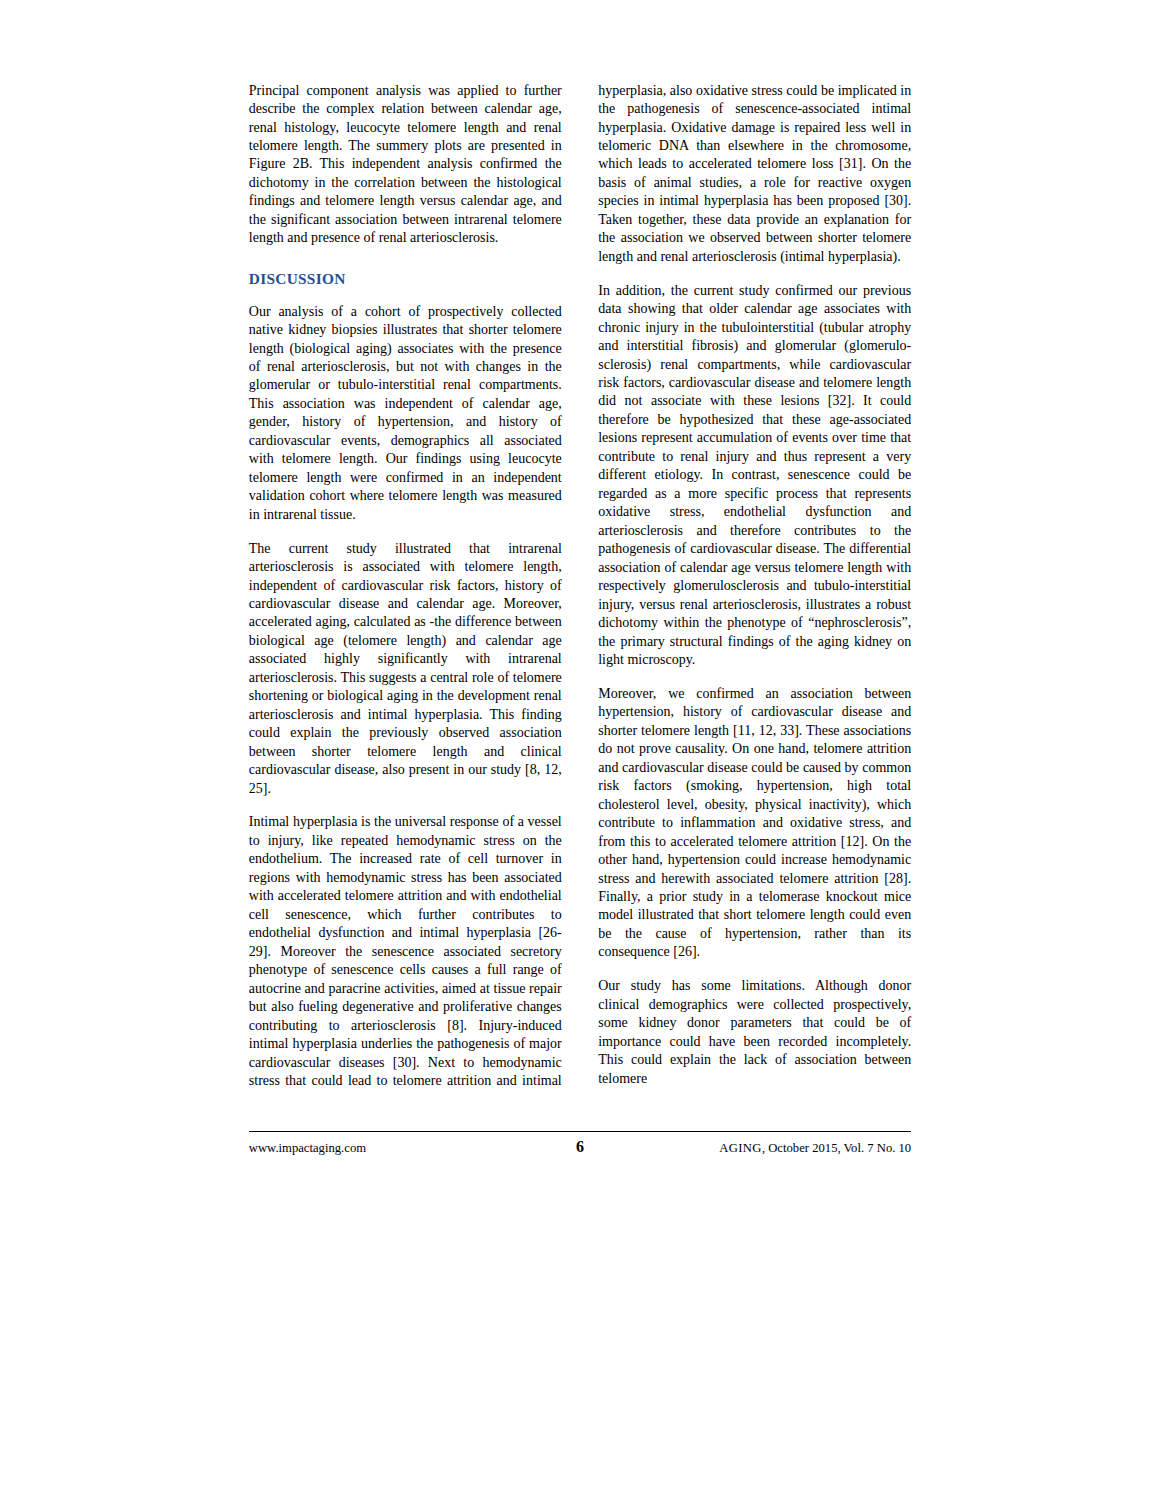Principal component analysis was applied to further describe the complex relation between calendar age, renal histology, leucocyte telomere length and renal telomere length. The summery plots are presented in Figure 2B. This independent analysis confirmed the dichotomy in the correlation between the histological findings and telomere length versus calendar age, and the significant association between intrarenal telomere length and presence of renal arteriosclerosis.
DISCUSSION
Our analysis of a cohort of prospectively collected native kidney biopsies illustrates that shorter telomere length (biological aging) associates with the presence of renal arteriosclerosis, but not with changes in the glomerular or tubulo-interstitial renal compartments. This association was independent of calendar age, gender, history of hypertension, and history of cardiovascular events, demographics all associated with telomere length. Our findings using leucocyte telomere length were confirmed in an independent validation cohort where telomere length was measured in intrarenal tissue.
The current study illustrated that intrarenal arteriosclerosis is associated with telomere length, independent of cardiovascular risk factors, history of cardiovascular disease and calendar age. Moreover, accelerated aging, calculated as -the difference between biological age (telomere length) and calendar age associated highly significantly with intrarenal arteriosclerosis. This suggests a central role of telomere shortening or biological aging in the development renal arteriosclerosis and intimal hyperplasia. This finding could explain the previously observed association between shorter telomere length and clinical cardiovascular disease, also present in our study [8, 12, 25].
Intimal hyperplasia is the universal response of a vessel to injury, like repeated hemodynamic stress on the endothelium. The increased rate of cell turnover in regions with hemodynamic stress has been associated with accelerated telomere attrition and with endothelial cell senescence, which further contributes to endothelial dysfunction and intimal hyperplasia [26-29]. Moreover the senescence associated secretory phenotype of senescence cells causes a full range of autocrine and paracrine activities, aimed at tissue repair but also fueling degenerative and proliferative changes contributing to arteriosclerosis [8]. Injury-induced intimal hyperplasia underlies the pathogenesis of major cardiovascular diseases [30]. Next to hemodynamic stress that could lead to telomere attrition and intimal hyperplasia, also oxidative stress could be implicated in the pathogenesis of senescence-associated intimal hyperplasia. Oxidative damage is repaired less well in telomeric DNA than elsewhere in the chromosome, which leads to accelerated telomere loss [31]. On the basis of animal studies, a role for reactive oxygen species in intimal hyperplasia has been proposed [30]. Taken together, these data provide an explanation for the association we observed between shorter telomere length and renal arteriosclerosis (intimal hyperplasia).
In addition, the current study confirmed our previous data showing that older calendar age associates with chronic injury in the tubulointerstitial (tubular atrophy and interstitial fibrosis) and glomerular (glomerulo-sclerosis) renal compartments, while cardiovascular risk factors, cardiovascular disease and telomere length did not associate with these lesions [32]. It could therefore be hypothesized that these age-associated lesions represent accumulation of events over time that contribute to renal injury and thus represent a very different etiology. In contrast, senescence could be regarded as a more specific process that represents oxidative stress, endothelial dysfunction and arteriosclerosis and therefore contributes to the pathogenesis of cardiovascular disease. The differential association of calendar age versus telomere length with respectively glomerulosclerosis and tubulo-interstitial injury, versus renal arteriosclerosis, illustrates a robust dichotomy within the phenotype of “nephrosclerosis”, the primary structural findings of the aging kidney on light microscopy.
Moreover, we confirmed an association between hypertension, history of cardiovascular disease and shorter telomere length [11, 12, 33]. These associations do not prove causality. On one hand, telomere attrition and cardiovascular disease could be caused by common risk factors (smoking, hypertension, high total cholesterol level, obesity, physical inactivity), which contribute to inflammation and oxidative stress, and from this to accelerated telomere attrition [12]. On the other hand, hypertension could increase hemodynamic stress and herewith associated telomere attrition [28]. Finally, a prior study in a telomerase knockout mice model illustrated that short telomere length could even be the cause of hypertension, rather than its consequence [26].
Our study has some limitations. Although donor clinical demographics were collected prospectively, some kidney donor parameters that could be of importance could have been recorded incompletely. This could explain the lack of association between telomere
www.impactaging.com
6
AGING, October 2015, Vol. 7 No. 10